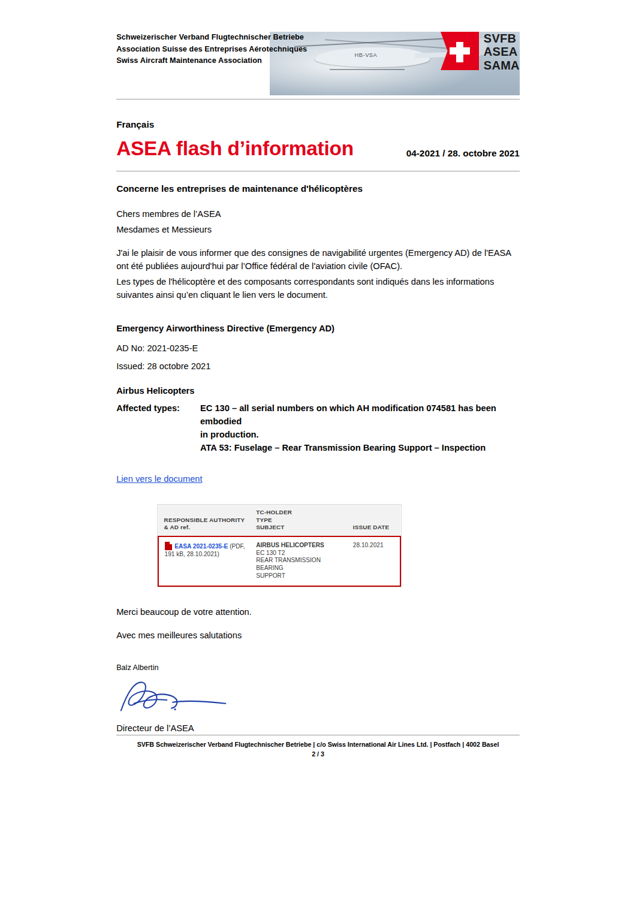HB-VSA
Schweizerischer Verband Flugtechnischer Betriebe
Association Suisse des Entreprises Aérotechniques
Swiss Aircraft Maintenance Association
SVFB
ASEA
SAMA
Français
ASEA flash d’information
04-2021 / 28. octobre 2021
Concerne les entreprises de maintenance d'hélicoptères
Chers membres de l’ASEA
Mesdames et Messieurs
J'ai le plaisir de vous informer que des consignes de navigabilité urgentes (Emergency AD) de l'EASA ont été publiées aujourd'hui par l’Office fédéral de l'aviation civile (OFAC).
Les types de l'hélicoptère et des composants correspondants sont indiqués dans les informations suivantes ainsi qu’en cliquant le lien vers le document.
Emergency Airworthiness Directive (Emergency AD)
AD No: 2021-0235-E
Issued: 28 octobre 2021
Airbus Helicopters
Affected types:
EC 130 – all serial numbers on which AH modification 074581 has been embodied in production. ATA 53: Fuselage – Rear Transmission Bearing Support – Inspection
Lien vers le document
| RESPONSIBLE AUTHORITY & AD ref. | TC-HOLDER TYPE SUBJECT | ISSUE DATE |
| --- | --- | --- |
| EASA 2021-0235-E (PDF, 191 kB, 28.10.2021) | AIRBUS HELICOPTERS EC 130 T2 REAR TRANSMISSION BEARING SUPPORT | 28.10.2021 |
Merci beaucoup de votre attention.
Avec mes meilleures salutations
Balz Albertin
Directeur de l’ASEA
SVFB Schweizerischer Verband Flugtechnischer Betriebe | c/o Swiss International Air Lines Ltd. | Postfach | 4002 Basel
2 / 3